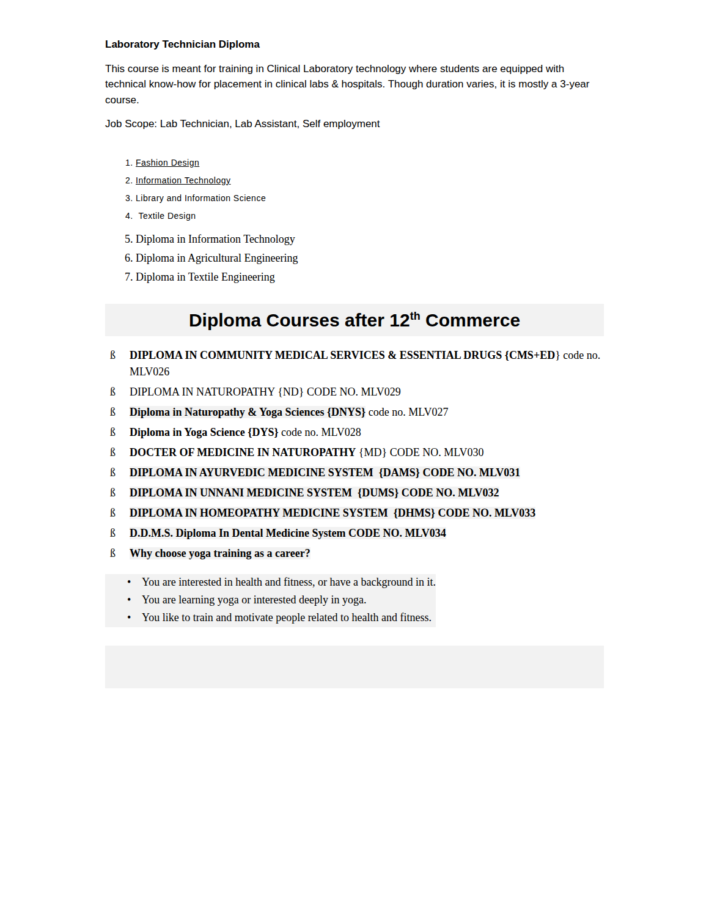Laboratory Technician Diploma
This course is meant for training in Clinical Laboratory technology where students are equipped with technical know-how for placement in clinical labs & hospitals. Though duration varies, it is mostly a 3-year course.
Job Scope: Lab Technician, Lab Assistant, Self employment
Fashion Design
Information Technology
Library and Information Science
Textile Design
Diploma in Information Technology
Diploma in Agricultural Engineering
Diploma in Textile Engineering
Diploma Courses after 12th Commerce
DIPLOMA IN COMMUNITY MEDICAL SERVICES & ESSENTIAL DRUGS {CMS+ED} code no. MLV026
DIPLOMA IN NATUROPATHY {ND} CODE NO. MLV029
Diploma in Naturopathy & Yoga Sciences {DNYS} code no. MLV027
Diploma in Yoga Science {DYS} code no. MLV028
DOCTER OF MEDICINE IN NATUROPATHY {MD} CODE NO. MLV030
DIPLOMA IN AYURVEDIC MEDICINE SYSTEM {DAMS} CODE NO. MLV031
DIPLOMA IN UNNANI MEDICINE SYSTEM {DUMS} CODE NO. MLV032
DIPLOMA IN HOMEOPATHY MEDICINE SYSTEM {DHMS} CODE NO. MLV033
D.D.M.S. Diploma In Dental Medicine System CODE NO. MLV034
Why choose yoga training as a career?
You are interested in health and fitness, or have a background in it.
You are learning yoga or interested deeply in yoga.
You like to train and motivate people related to health and fitness.